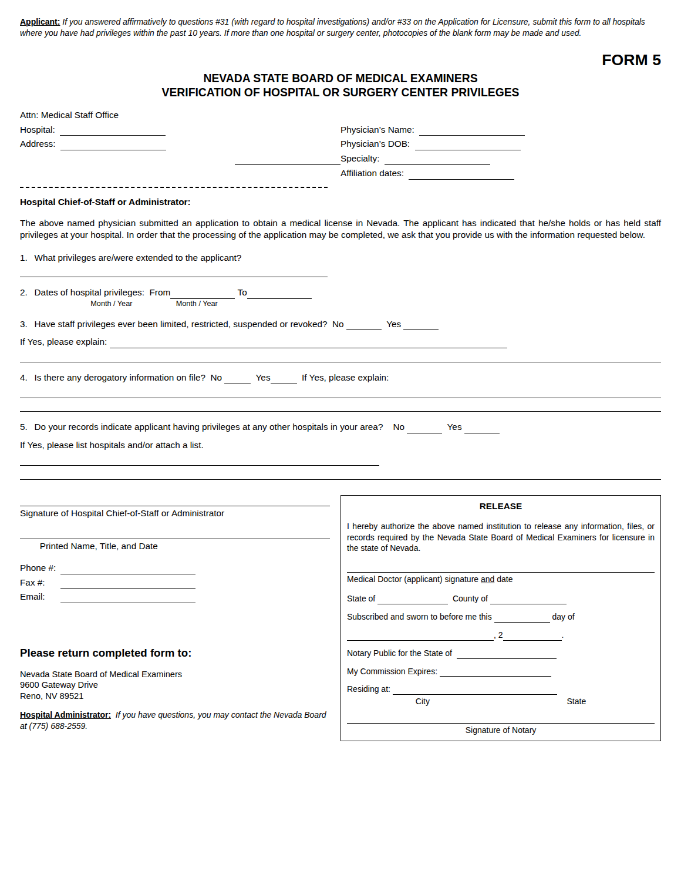Applicant: If you answered affirmatively to questions #31 (with regard to hospital investigations) and/or #33 on the Application for Licensure, submit this form to all hospitals where you have had privileges within the past 10 years. If more than one hospital or surgery center, photocopies of the blank form may be made and used.
FORM 5
NEVADA STATE BOARD OF MEDICAL EXAMINERS
VERIFICATION OF HOSPITAL OR SURGERY CENTER PRIVILEGES
| Attn: Medical Staff Office | |
| Hospital: | Physician’s Name: |
| Address: | Physician’s DOB: |
| | Specialty: |
| | Affiliation dates: |
Hospital Chief-of-Staff or Administrator:
The above named physician submitted an application to obtain a medical license in Nevada. The applicant has indicated that he/she holds or has held staff privileges at your hospital. In order that the processing of the application may be completed, we ask that you provide us with the information requested below.
1. What privileges are/were extended to the applicant?
2. Dates of hospital privileges: From To
Month / Year Month / Year
3. Have staff privileges ever been limited, restricted, suspended or revoked? No Yes
If Yes, please explain:
4. Is there any derogatory information on file? No Yes If Yes, please explain:
5. Do your records indicate applicant having privileges at any other hospitals in your area? No Yes
If Yes, please list hospitals and/or attach a list.
Signature of Hospital Chief-of-Staff or Administrator
Printed Name, Title, and Date
| Phone #: | |
| Fax #: | |
| Email: | |
Please return completed form to:
Nevada State Board of Medical Examiners
9600 Gateway Drive
Reno, NV 89521
Hospital Administrator: If you have questions, you may contact the Nevada Board at (775) 688-2559.
RELEASE
I hereby authorize the above named institution to release any information, files, or records required by the Nevada State Board of Medical Examiners for licensure in the state of Nevada.
Medical Doctor (applicant) signature and date
State of County of
Subscribed and sworn to before me this day of
, 2 .
Notary Public for the State of
My Commission Expires:
Residing at:
City State
Signature of Notary